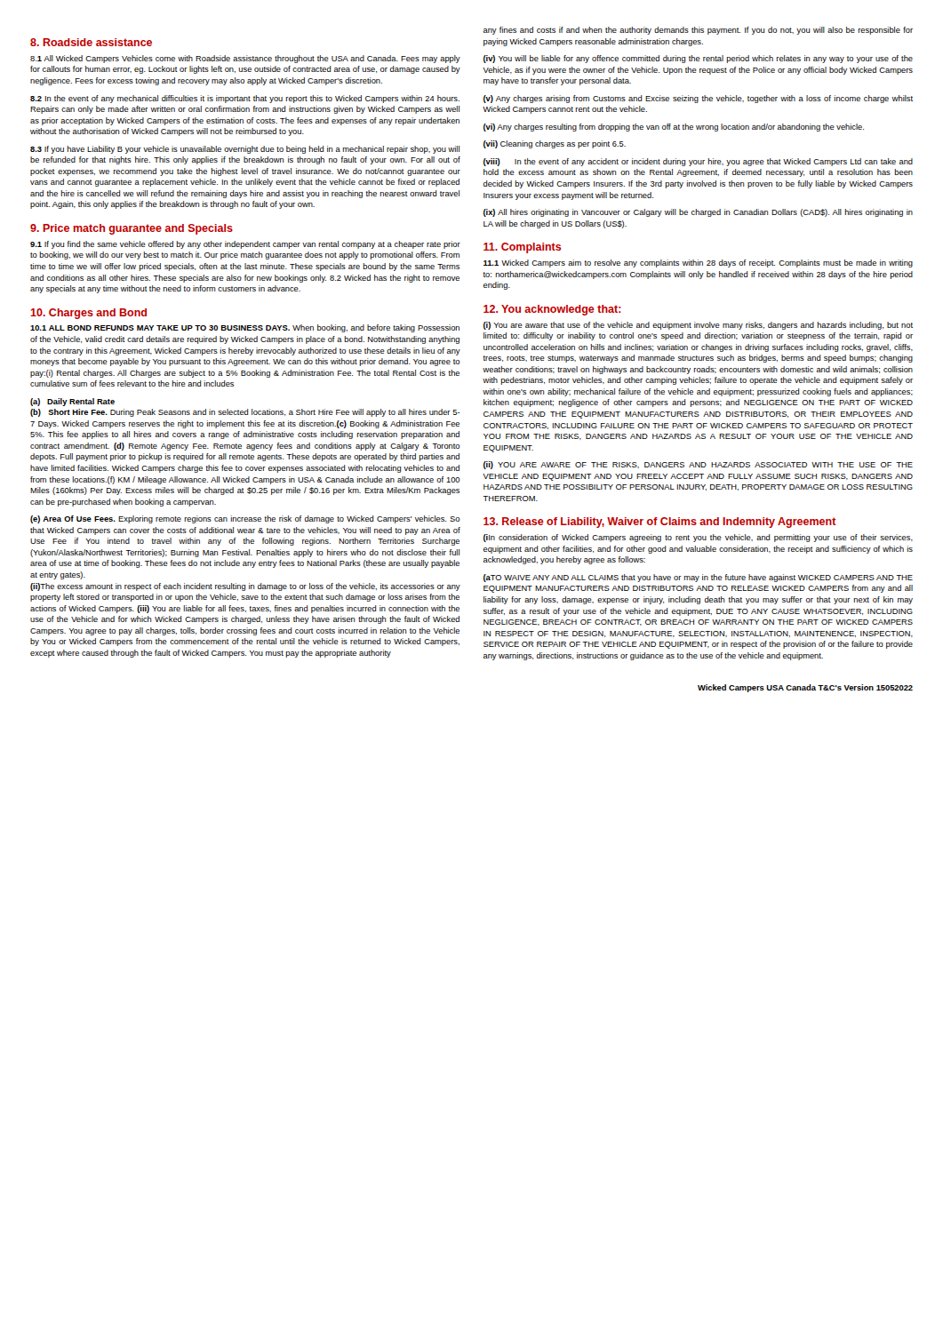8. Roadside assistance
8.1 All Wicked Campers Vehicles come with Roadside assistance throughout the USA and Canada. Fees may apply for callouts for human error, eg. Lockout or lights left on, use outside of contracted area of use, or damage caused by negligence. Fees for excess towing and recovery may also apply at Wicked Camper's discretion.
8.2 In the event of any mechanical difficulties it is important that you report this to Wicked Campers within 24 hours. Repairs can only be made after written or oral confirmation from and instructions given by Wicked Campers as well as prior acceptation by Wicked Campers of the estimation of costs. The fees and expenses of any repair undertaken without the authorisation of Wicked Campers will not be reimbursed to you.
8.3 If you have Liability B your vehicle is unavailable overnight due to being held in a mechanical repair shop, you will be refunded for that nights hire. This only applies if the breakdown is through no fault of your own. For all out of pocket expenses, we recommend you take the highest level of travel insurance. We do not/cannot guarantee our vans and cannot guarantee a replacement vehicle. In the unlikely event that the vehicle cannot be fixed or replaced and the hire is cancelled we will refund the remaining days hire and assist you in reaching the nearest onward travel point. Again, this only applies if the breakdown is through no fault of your own.
9. Price match guarantee and Specials
9.1 If you find the same vehicle offered by any other independent camper van rental company at a cheaper rate prior to booking, we will do our very best to match it. Our price match guarantee does not apply to promotional offers. From time to time we will offer low priced specials, often at the last minute. These specials are bound by the same Terms and conditions as all other hires. These specials are also for new bookings only. 8.2 Wicked has the right to remove any specials at any time without the need to inform customers in advance.
10. Charges and Bond
10.1 ALL BOND REFUNDS MAY TAKE UP TO 30 BUSINESS DAYS. When booking, and before taking Possession of the Vehicle, valid credit card details are required by Wicked Campers in place of a bond. Notwithstanding anything to the contrary in this Agreement, Wicked Campers is hereby irrevocably authorized to use these details in lieu of any moneys that become payable by You pursuant to this Agreement. We can do this without prior demand. You agree to pay:(i) Rental charges. All Charges are subject to a 5% Booking & Administration Fee. The total Rental Cost is the cumulative sum of fees relevant to the hire and includes
(a) Daily Rental Rate
(b) Short Hire Fee. During Peak Seasons and in selected locations, a Short Hire Fee will apply to all hires under 5-7 Days. Wicked Campers reserves the right to implement this fee at its discretion.(c) Booking & Administration Fee 5%. This fee applies to all hires and covers a range of administrative costs including reservation preparation and contract amendment. (d) Remote Agency Fee. Remote agency fees and conditions apply at Calgary & Toronto depots. Full payment prior to pickup is required for all remote agents. These depots are operated by third parties and have limited facilities. Wicked Campers charge this fee to cover expenses associated with relocating vehicles to and from these locations.(f) KM / Mileage Allowance. All Wicked Campers in USA & Canada include an allowance of 100 Miles (160kms) Per Day. Excess miles will be charged at $0.25 per mile / $0.16 per km. Extra Miles/Km Packages can be pre-purchased when booking a campervan.
(e) Area Of Use Fees. Exploring remote regions can increase the risk of damage to Wicked Campers' vehicles. So that Wicked Campers can cover the costs of additional wear & tare to the vehicles, You will need to pay an Area of Use Fee if You intend to travel within any of the following regions. Northern Territories Surcharge (Yukon/Alaska/Northwest Territories); Burning Man Festival. Penalties apply to hirers who do not disclose their full area of use at time of booking. These fees do not include any entry fees to National Parks (these are usually payable at entry gates).
(ii) The excess amount in respect of each incident resulting in damage to or loss of the vehicle, its accessories or any property left stored or transported in or upon the Vehicle, save to the extent that such damage or loss arises from the actions of Wicked Campers. (iii) You are liable for all fees, taxes, fines and penalties incurred in connection with the use of the Vehicle and for which Wicked Campers is charged, unless they have arisen through the fault of Wicked Campers. You agree to pay all charges, tolls, border crossing fees and court costs incurred in relation to the Vehicle by You or Wicked Campers from the commencement of the rental until the vehicle is returned to Wicked Campers, except where caused through the fault of Wicked Campers. You must pay the appropriate authority
any fines and costs if and when the authority demands this payment. If you do not, you will also be responsible for paying Wicked Campers reasonable administration charges.
(iv) You will be liable for any offence committed during the rental period which relates in any way to your use of the Vehicle, as if you were the owner of the Vehicle. Upon the request of the Police or any official body Wicked Campers may have to transfer your personal data.
(v) Any charges arising from Customs and Excise seizing the vehicle, together with a loss of income charge whilst Wicked Campers cannot rent out the vehicle.
(vi) Any charges resulting from dropping the van off at the wrong location and/or abandoning the vehicle.
(vii) Cleaning charges as per point 6.5.
(viii) In the event of any accident or incident during your hire, you agree that Wicked Campers Ltd can take and hold the excess amount as shown on the Rental Agreement, if deemed necessary, until a resolution has been decided by Wicked Campers Insurers. If the 3rd party involved is then proven to be fully liable by Wicked Campers Insurers your excess payment will be returned.
(ix) All hires originating in Vancouver or Calgary will be charged in Canadian Dollars (CAD$). All hires originating in LA will be charged in US Dollars (US$).
11. Complaints
11.1 Wicked Campers aim to resolve any complaints within 28 days of receipt. Complaints must be made in writing to: northamerica@wickedcampers.com Complaints will only be handled if received within 28 days of the hire period ending.
12. You acknowledge that:
(i) You are aware that use of the vehicle and equipment involve many risks, dangers and hazards including, but not limited to: difficulty or inability to control one's speed and direction; variation or steepness of the terrain, rapid or uncontrolled acceleration on hills and inclines; variation or changes in driving surfaces including rocks, gravel, cliffs, trees, roots, tree stumps, waterways and manmade structures such as bridges, berms and speed bumps; changing weather conditions; travel on highways and backcountry roads; encounters with domestic and wild animals; collision with pedestrians, motor vehicles, and other camping vehicles; failure to operate the vehicle and equipment safely or within one's own ability; mechanical failure of the vehicle and equipment; pressurized cooking fuels and appliances; kitchen equipment; negligence of other campers and persons; and NEGLIGENCE ON THE PART OF WICKED CAMPERS AND THE EQUIPMENT MANUFACTURERS AND DISTRIBUTORS, OR THEIR EMPLOYEES AND CONTRACTORS, INCLUDING FAILURE ON THE PART OF WICKED CAMPERS TO SAFEGUARD OR PROTECT YOU FROM THE RISKS, DANGERS AND HAZARDS AS A RESULT OF YOUR USE OF THE VEHICLE AND EQUIPMENT.
(ii) YOU ARE AWARE OF THE RISKS, DANGERS AND HAZARDS ASSOCIATED WITH THE USE OF THE VEHICLE AND EQUIPMENT AND YOU FREELY ACCEPT AND FULLY ASSUME SUCH RISKS, DANGERS AND HAZARDS AND THE POSSIBILITY OF PERSONAL INJURY, DEATH, PROPERTY DAMAGE OR LOSS RESULTING THEREFROM.
13. Release of Liability, Waiver of Claims and Indemnity Agreement
(i In consideration of Wicked Campers agreeing to rent you the vehicle, and permitting your use of their services, equipment and other facilities, and for other good and valuable consideration, the receipt and sufficiency of which is acknowledged, you hereby agree as follows:
(a TO WAIVE ANY AND ALL CLAIMS that you have or may in the future have against WICKED CAMPERS AND THE EQUIPMENT MANUFACTURERS AND DISTRIBUTORS AND TO RELEASE WICKED CAMPERS from any and all liability for any loss, damage, expense or injury, including death that you may suffer or that your next of kin may suffer, as a result of your use of the vehicle and equipment, DUE TO ANY CAUSE WHATSOEVER, INCLUDING NEGLIGENCE, BREACH OF CONTRACT, OR BREACH OF WARRANTY ON THE PART OF WICKED CAMPERS IN RESPECT OF THE DESIGN, MANUFACTURE, SELECTION, INSTALLATION, MAINTENENCE, INSPECTION, SERVICE OR REPAIR OF THE VEHICLE AND EQUIPMENT, or in respect of the provision of or the failure to provide any warnings, directions, instructions or guidance as to the use of the vehicle and equipment.
Wicked Campers USA Canada T&C's Version 15052022